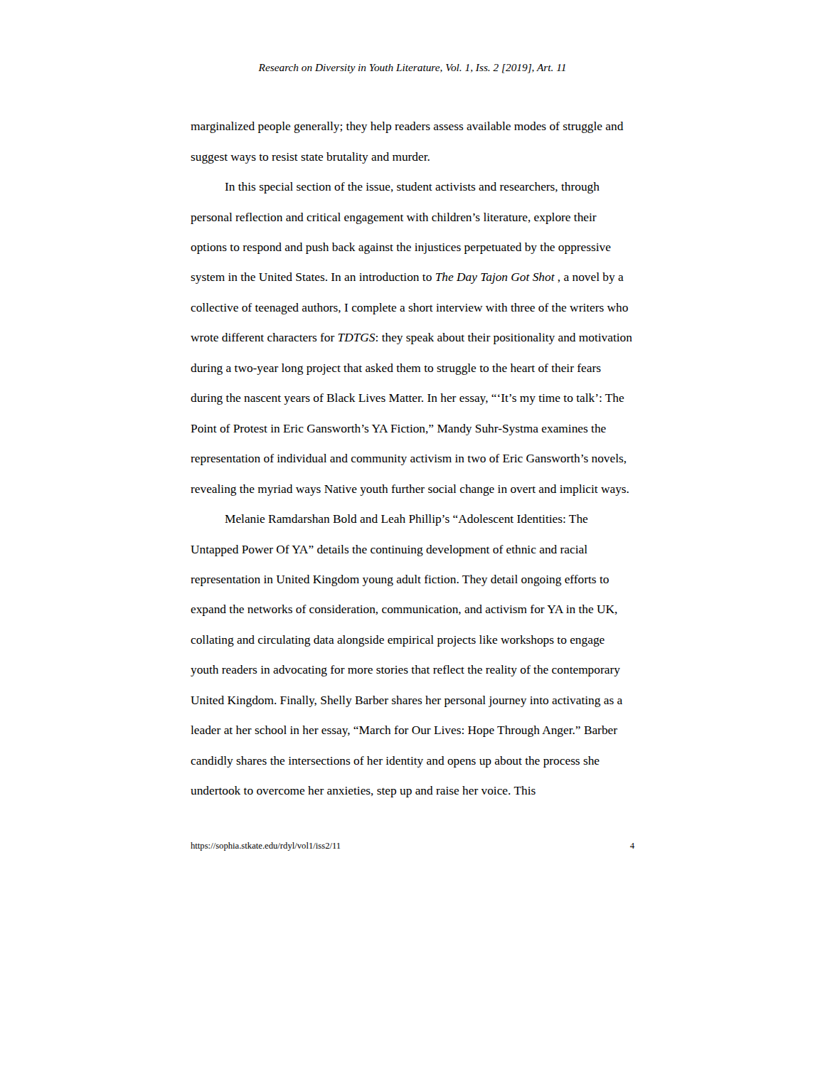Research on Diversity in Youth Literature, Vol. 1, Iss. 2 [2019], Art. 11
marginalized people generally; they help readers assess available modes of struggle and suggest ways to resist state brutality and murder.
In this special section of the issue, student activists and researchers, through personal reflection and critical engagement with children’s literature, explore their options to respond and push back against the injustices perpetuated by the oppressive system in the United States. In an introduction to The Day Tajon Got Shot , a novel by a collective of teenaged authors, I complete a short interview with three of the writers who wrote different characters for TDTGS: they speak about their positionality and motivation during a two-year long project that asked them to struggle to the heart of their fears during the nascent years of Black Lives Matter. In her essay, “‘It’s my time to talk’: The Point of Protest in Eric Gansworth’s YA Fiction,” Mandy Suhr-Systma examines the representation of individual and community activism in two of Eric Gansworth’s novels, revealing the myriad ways Native youth further social change in overt and implicit ways.
Melanie Ramdarshan Bold and Leah Phillip’s “Adolescent Identities: The Untapped Power Of YA” details the continuing development of ethnic and racial representation in United Kingdom young adult fiction. They detail ongoing efforts to expand the networks of consideration, communication, and activism for YA in the UK, collating and circulating data alongside empirical projects like workshops to engage youth readers in advocating for more stories that reflect the reality of the contemporary United Kingdom. Finally, Shelly Barber shares her personal journey into activating as a leader at her school in her essay, “March for Our Lives: Hope Through Anger.” Barber candidly shares the intersections of her identity and opens up about the process she undertook to overcome her anxieties, step up and raise her voice. This
https://sophia.stkate.edu/rdyl/vol1/iss2/11 4